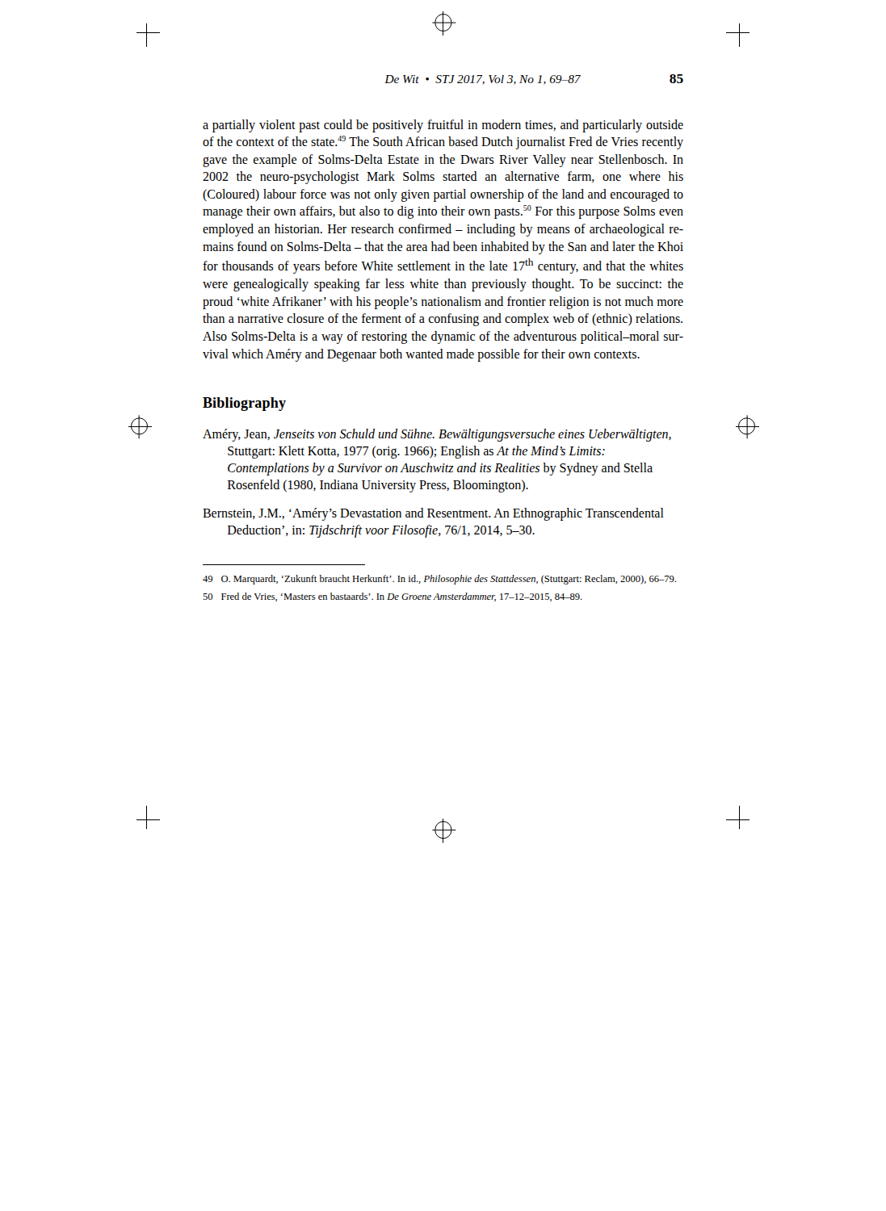De Wit • STJ 2017, Vol 3, No 1, 69–87 85
a partially violent past could be positively fruitful in modern times, and particularly outside of the context of the state.49 The South African based Dutch journalist Fred de Vries recently gave the example of Solms-Delta Estate in the Dwars River Valley near Stellenbosch. In 2002 the neuro-psychologist Mark Solms started an alternative farm, one where his (Coloured) labour force was not only given partial ownership of the land and encouraged to manage their own affairs, but also to dig into their own pasts.50 For this purpose Solms even employed an historian. Her research confirmed – including by means of archaeological remains found on Solms-Delta – that the area had been inhabited by the San and later the Khoi for thousands of years before White settlement in the late 17th century, and that the whites were genealogically speaking far less white than previously thought. To be succinct: the proud ‘white Afrikaner’ with his people’s nationalism and frontier religion is not much more than a narrative closure of the ferment of a confusing and complex web of (ethnic) relations. Also Solms-Delta is a way of restoring the dynamic of the adventurous political–moral survival which Améry and Degenaar both wanted made possible for their own contexts.
Bibliography
Améry, Jean, Jenseits von Schuld und Sühne. Bewältigungsversuche eines Ueberwältigten, Stuttgart: Klett Kotta, 1977 (orig. 1966); English as At the Mind’s Limits: Contemplations by a Survivor on Auschwitz and its Realities by Sydney and Stella Rosenfeld (1980, Indiana University Press, Bloomington).
Bernstein, J.M., ‘Améry’s Devastation and Resentment. An Ethnographic Transcendental Deduction’, in: Tijdschrift voor Filosofie, 76/1, 2014, 5–30.
49 O. Marquardt, ‘Zukunft braucht Herkunft’. In id., Philosophie des Stattdessen, (Stuttgart: Reclam, 2000), 66–79.
50 Fred de Vries, ‘Masters en bastaards’. In De Groene Amsterdammer, 17–12–2015, 84–89.